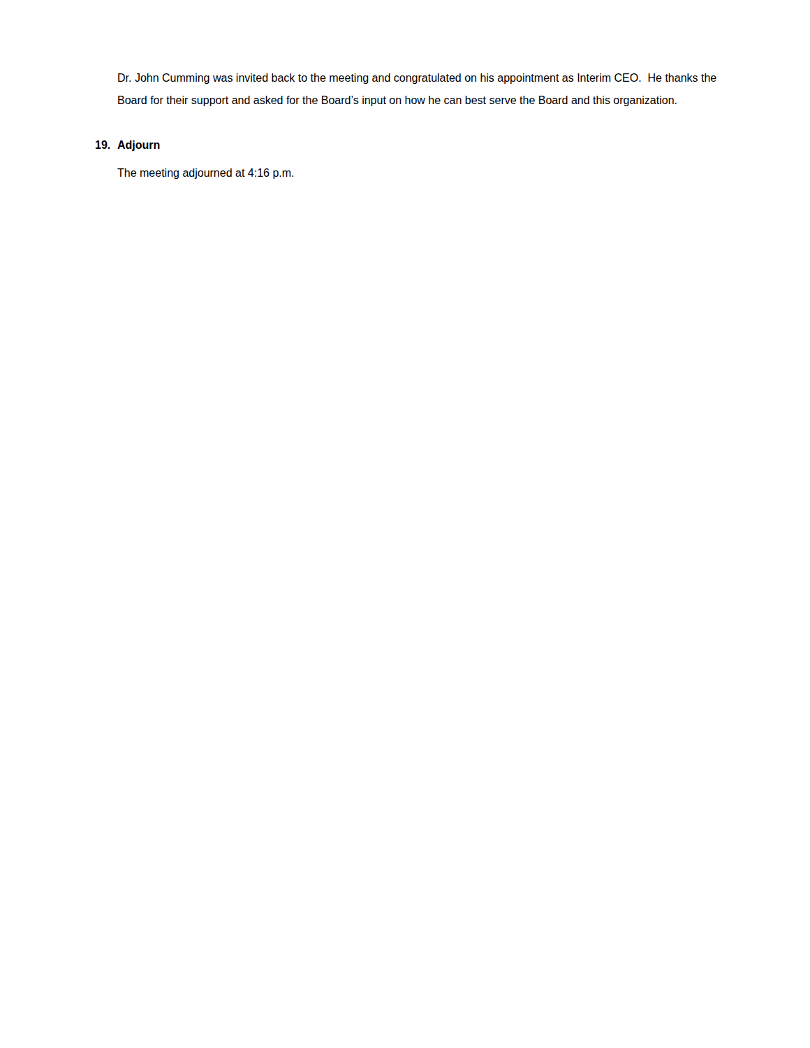Dr. John Cumming was invited back to the meeting and congratulated on his appointment as Interim CEO. He thanks the Board for their support and asked for the Board’s input on how he can best serve the Board and this organization.
19. Adjourn
The meeting adjourned at 4:16 p.m.